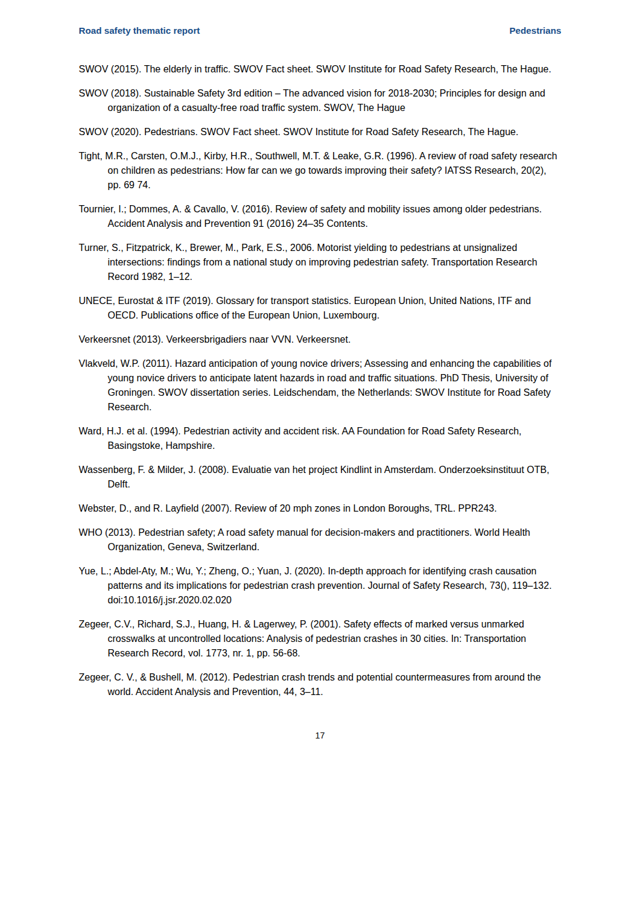Road safety thematic report Pedestrians
SWOV (2015). The elderly in traffic. SWOV Fact sheet. SWOV Institute for Road Safety Research, The Hague.
SWOV (2018). Sustainable Safety 3rd edition – The advanced vision for 2018-2030; Principles for design and organization of a casualty-free road traffic system. SWOV, The Hague
SWOV (2020). Pedestrians. SWOV Fact sheet. SWOV Institute for Road Safety Research, The Hague.
Tight, M.R., Carsten, O.M.J., Kirby, H.R., Southwell, M.T. & Leake, G.R. (1996). A review of road safety research on children as pedestrians: How far can we go towards improving their safety? IATSS Research, 20(2), pp. 69 74.
Tournier, I.; Dommes, A. & Cavallo, V. (2016). Review of safety and mobility issues among older pedestrians. Accident Analysis and Prevention 91 (2016) 24–35 Contents.
Turner, S., Fitzpatrick, K., Brewer, M., Park, E.S., 2006. Motorist yielding to pedestrians at unsignalized intersections: findings from a national study on improving pedestrian safety. Transportation Research Record 1982, 1–12.
UNECE, Eurostat & ITF (2019). Glossary for transport statistics. European Union, United Nations, ITF and OECD. Publications office of the European Union, Luxembourg.
Verkeersnet (2013). Verkeersbrigadiers naar VVN. Verkeersnet.
Vlakveld, W.P. (2011). Hazard anticipation of young novice drivers; Assessing and enhancing the capabilities of young novice drivers to anticipate latent hazards in road and traffic situations. PhD Thesis, University of Groningen. SWOV dissertation series. Leidschendam, the Netherlands: SWOV Institute for Road Safety Research.
Ward, H.J. et al. (1994). Pedestrian activity and accident risk. AA Foundation for Road Safety Research, Basingstoke, Hampshire.
Wassenberg, F. & Milder, J. (2008). Evaluatie van het project Kindlint in Amsterdam. Onderzoeksinstituut OTB, Delft.
Webster, D., and R. Layfield (2007). Review of 20 mph zones in London Boroughs, TRL. PPR243.
WHO (2013). Pedestrian safety; A road safety manual for decision-makers and practitioners. World Health Organization, Geneva, Switzerland.
Yue, L.; Abdel-Aty, M.; Wu, Y.; Zheng, O.; Yuan, J. (2020). In-depth approach for identifying crash causation patterns and its implications for pedestrian crash prevention. Journal of Safety Research, 73(), 119–132. doi:10.1016/j.jsr.2020.02.020
Zegeer, C.V., Richard, S.J., Huang, H. & Lagerwey, P. (2001). Safety effects of marked versus unmarked crosswalks at uncontrolled locations: Analysis of pedestrian crashes in 30 cities. In: Transportation Research Record, vol. 1773, nr. 1, pp. 56-68.
Zegeer, C. V., & Bushell, M. (2012). Pedestrian crash trends and potential countermeasures from around the world. Accident Analysis and Prevention, 44, 3–11.
17